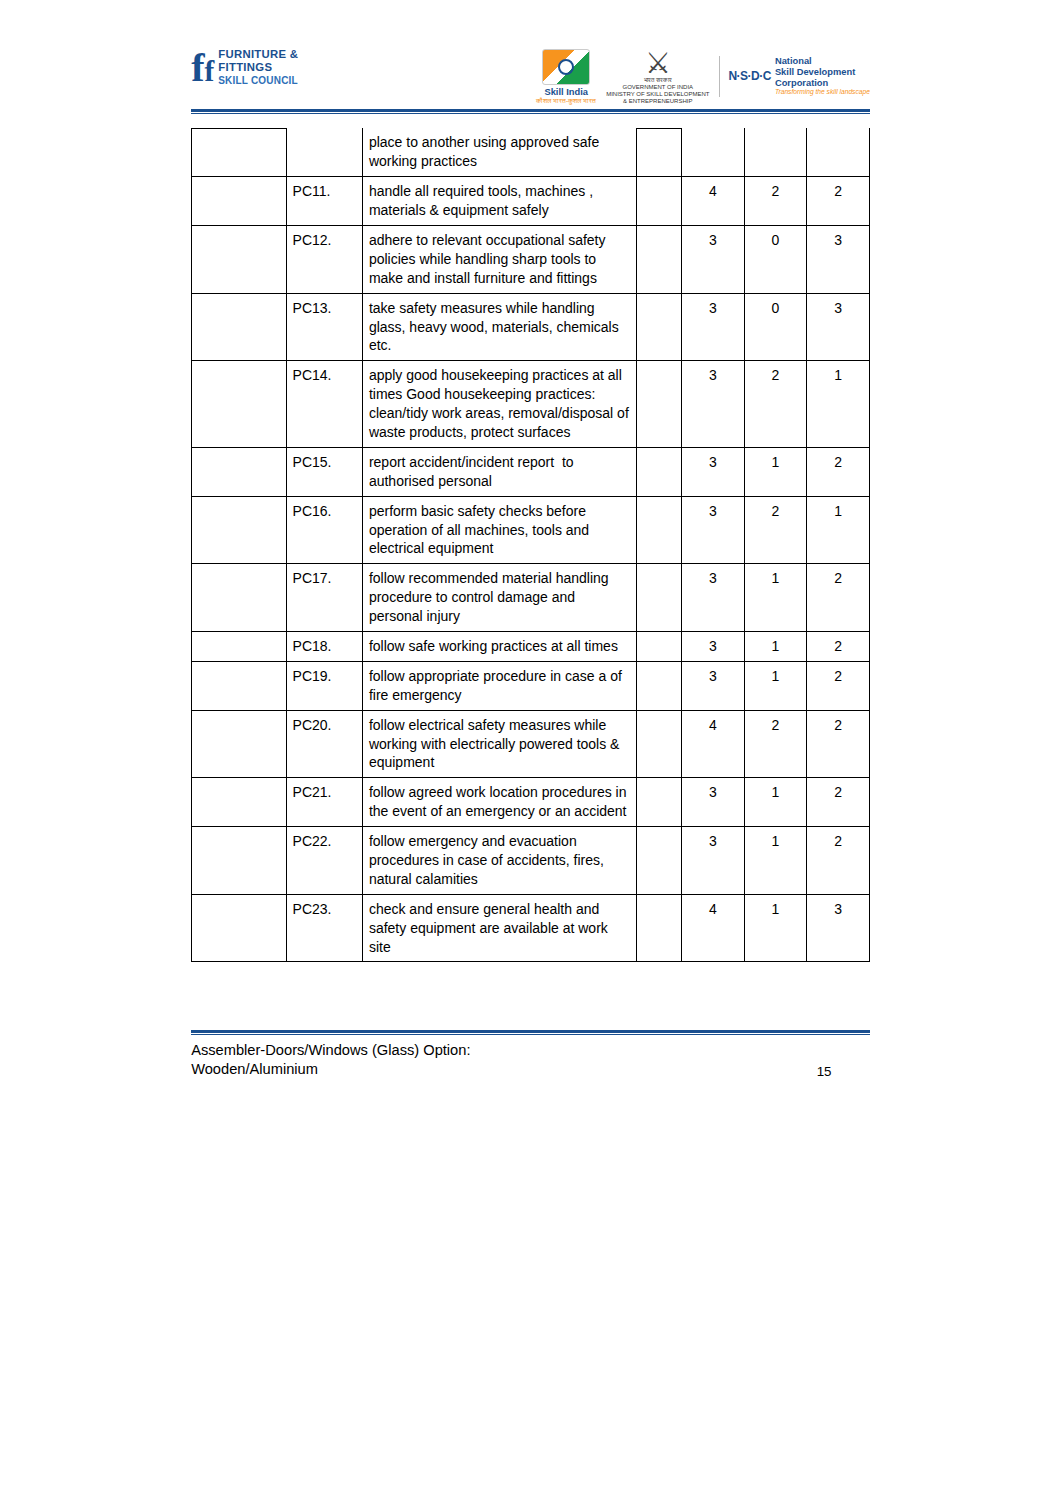ff
FURNITURE &
FITTINGS
SKILL COUNCIL
Skill India
कौशल भारत-कुशल भारत
⚔
भारत सरकार
GOVERNMENT OF INDIA
MINISTRY OF SKILL DEVELOPMENT
& ENTREPRENEURSHIP
N·S·D·C
National
Skill Development
Corporation
Transforming the skill landscape
| | | place to another using approved safe working practices | | | | |
| | PC11. | handle all required tools, machines , materials & equipment safely | | 4 | 2 | 2 |
| | PC12. | adhere to relevant occupational safety policies while handling sharp tools to make and install furniture and fittings | | 3 | 0 | 3 |
| | PC13. | take safety measures while handling glass, heavy wood, materials, chemicals etc. | | 3 | 0 | 3 |
| | PC14. | apply good housekeeping practices at all times Good housekeeping practices: clean/tidy work areas, removal/disposal of waste products, protect surfaces | | 3 | 2 | 1 |
| | PC15. | report accident/incident report to authorised personal | | 3 | 1 | 2 |
| | PC16. | perform basic safety checks before operation of all machines, tools and electrical equipment | | 3 | 2 | 1 |
| | PC17. | follow recommended material handling procedure to control damage and personal injury | | 3 | 1 | 2 |
| | PC18. | follow safe working practices at all times | | 3 | 1 | 2 |
| | PC19. | follow appropriate procedure in case a of fire emergency | | 3 | 1 | 2 |
| | PC20. | follow electrical safety measures while working with electrically powered tools & equipment | | 4 | 2 | 2 |
| | PC21. | follow agreed work location procedures in the event of an emergency or an accident | | 3 | 1 | 2 |
| | PC22. | follow emergency and evacuation procedures in case of accidents, fires, natural calamities | | 3 | 1 | 2 |
| | PC23. | check and ensure general health and safety equipment are available at work site | | 4 | 1 | 3 |
Assembler-Doors/Windows (Glass) Option:
Wooden/Aluminium
15